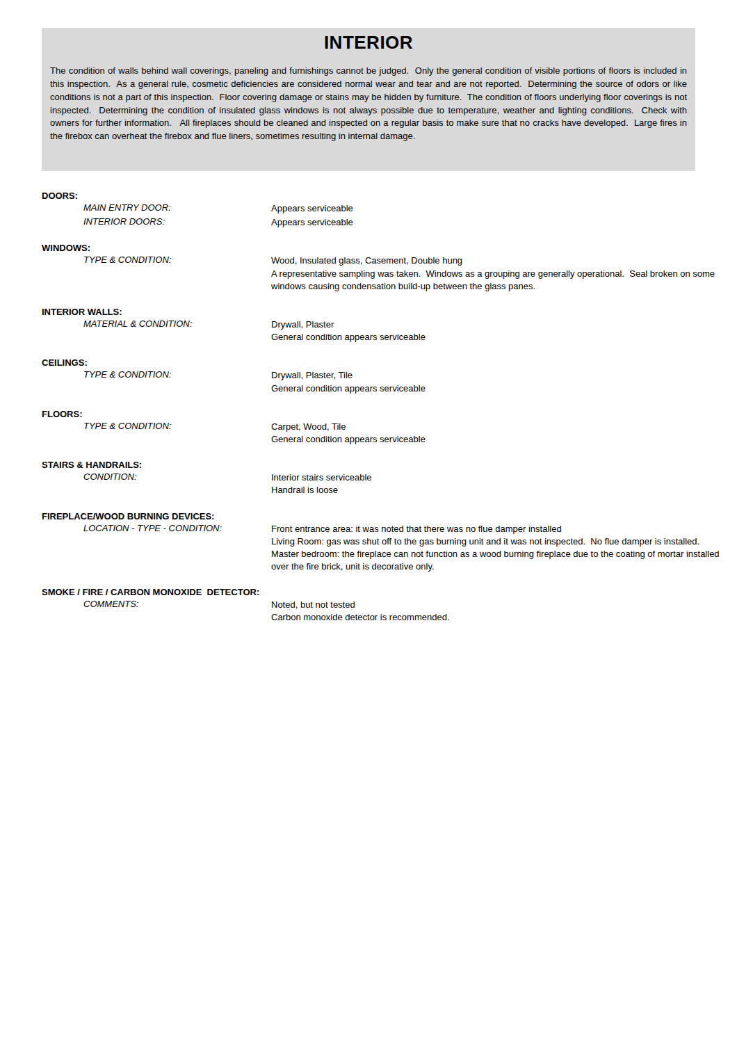INTERIOR
The condition of walls behind wall coverings, paneling and furnishings cannot be judged. Only the general condition of visible portions of floors is included in this inspection. As a general rule, cosmetic deficiencies are considered normal wear and tear and are not reported. Determining the source of odors or like conditions is not a part of this inspection. Floor covering damage or stains may be hidden by furniture. The condition of floors underlying floor coverings is not inspected. Determining the condition of insulated glass windows is not always possible due to temperature, weather and lighting conditions. Check with owners for further information. All fireplaces should be cleaned and inspected on a regular basis to make sure that no cracks have developed. Large fires in the firebox can overheat the firebox and flue liners, sometimes resulting in internal damage.
DOORS:
| MAIN ENTRY DOOR: | Appears serviceable |
| INTERIOR DOORS: | Appears serviceable |
WINDOWS:
| TYPE & CONDITION: | Wood, Insulated glass, Casement, Double hung A representative sampling was taken. Windows as a grouping are generally operational. Seal broken on some windows causing condensation build-up between the glass panes. |
INTERIOR WALLS:
| MATERIAL & CONDITION: | Drywall, Plaster General condition appears serviceable |
CEILINGS:
| TYPE & CONDITION: | Drywall, Plaster, Tile General condition appears serviceable |
FLOORS:
| TYPE & CONDITION: | Carpet, Wood, Tile General condition appears serviceable |
STAIRS & HANDRAILS:
| CONDITION: | Interior stairs serviceable Handrail is loose |
FIREPLACE/WOOD BURNING DEVICES:
| LOCATION - TYPE - CONDITION: | Front entrance area: it was noted that there was no flue damper installed Living Room: gas was shut off to the gas burning unit and it was not inspected. No flue damper is installed. Master bedroom: the fireplace can not function as a wood burning fireplace due to the coating of mortar installed over the fire brick, unit is decorative only. |
SMOKE / FIRE / CARBON MONOXIDE DETECTOR:
| COMMENTS: | Noted, but not tested Carbon monoxide detector is recommended. |